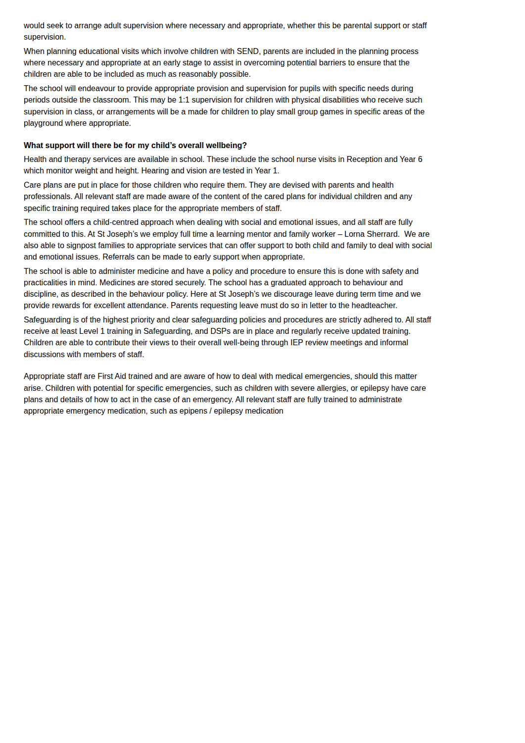would seek to arrange adult supervision where necessary and appropriate, whether this be parental support or staff supervision.
When planning educational visits which involve children with SEND, parents are included in the planning process where necessary and appropriate at an early stage to assist in overcoming potential barriers to ensure that the children are able to be included as much as reasonably possible.
The school will endeavour to provide appropriate provision and supervision for pupils with specific needs during periods outside the classroom. This may be 1:1 supervision for children with physical disabilities who receive such supervision in class, or arrangements will be a made for children to play small group games in specific areas of the playground where appropriate.
What support will there be for my child’s overall wellbeing?
Health and therapy services are available in school. These include the school nurse visits in Reception and Year 6 which monitor weight and height. Hearing and vision are tested in Year 1.
Care plans are put in place for those children who require them. They are devised with parents and health professionals. All relevant staff are made aware of the content of the cared plans for individual children and any specific training required takes place for the appropriate members of staff.
The school offers a child-centred approach when dealing with social and emotional issues, and all staff are fully committed to this. At St Joseph’s we employ full time a learning mentor and family worker – Lorna Sherrard. We are also able to signpost families to appropriate services that can offer support to both child and family to deal with social and emotional issues. Referrals can be made to early support when appropriate.
The school is able to administer medicine and have a policy and procedure to ensure this is done with safety and practicalities in mind. Medicines are stored securely. The school has a graduated approach to behaviour and discipline, as described in the behaviour policy. Here at St Joseph’s we discourage leave during term time and we provide rewards for excellent attendance. Parents requesting leave must do so in letter to the headteacher.
Safeguarding is of the highest priority and clear safeguarding policies and procedures are strictly adhered to. All staff receive at least Level 1 training in Safeguarding, and DSPs are in place and regularly receive updated training. Children are able to contribute their views to their overall well-being through IEP review meetings and informal discussions with members of staff.
Appropriate staff are First Aid trained and are aware of how to deal with medical emergencies, should this matter arise. Children with potential for specific emergencies, such as children with severe allergies, or epilepsy have care plans and details of how to act in the case of an emergency. All relevant staff are fully trained to administrate appropriate emergency medication, such as epipens / epilepsy medication